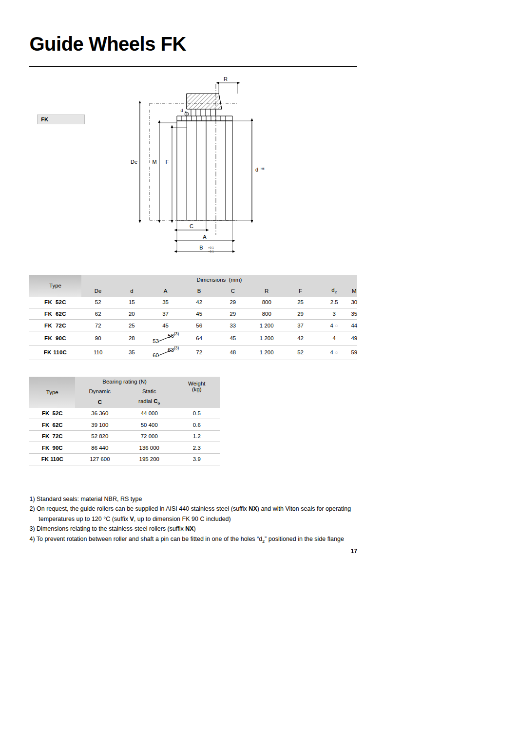Guide Wheels FK
FK
R De M F C A B d d 2 H8 +0.1 −0.1
| Type | Dimensions (mm) |
| --- | --- |
| De | d | A | B | C | R | F | d 2 | M |
| FK 52C | 52 | 15 | 35 | 42 | 29 | 800 | 25 | 2.5 | 30 |
| FK 62C | 62 | 20 | 37 | 45 | 29 | 800 | 29 | 3 | 35 |
| FK 72C | 72 | 25 | 45 | 56 | 33 | 1 200 | 37 | 4 ○ | 44 |
| FK 90C | 90 | 28 | 53 56 (3) | 64 | 45 | 1 200 | 42 | 4 | 49 |
| FK 110C | 110 | 35 | 60 63 (3) | 72 | 48 | 1 200 | 52 | 4 ○ | 59 |
| Type | Bearing rating (N) | Weight (kg) |
| --- | --- | --- |
| Dynamic | Static |
| C | radial C o | |
| FK 52C | 36 360 | 44 000 | 0.5 |
| FK 62C | 39 100 | 50 400 | 0.6 |
| FK 72C | 52 820 | 72 000 | 1.2 |
| FK 90C | 86 440 | 136 000 | 2.3 |
| FK 110C | 127 600 | 195 200 | 3.9 |
1) Standard seals: material NBR, RS type
2) On request, the guide rollers can be supplied in AISI 440 stainless steel (suffix NX) and with Viton seals for operating
temperatures up to 120 °C (suffix V, up to dimension FK 90 C included)
3) Dimensions relating to the stainless-steel rollers (suffix NX)
4) To prevent rotation between roller and shaft a pin can be fitted in one of the holes “d2” positioned in the side flange
17